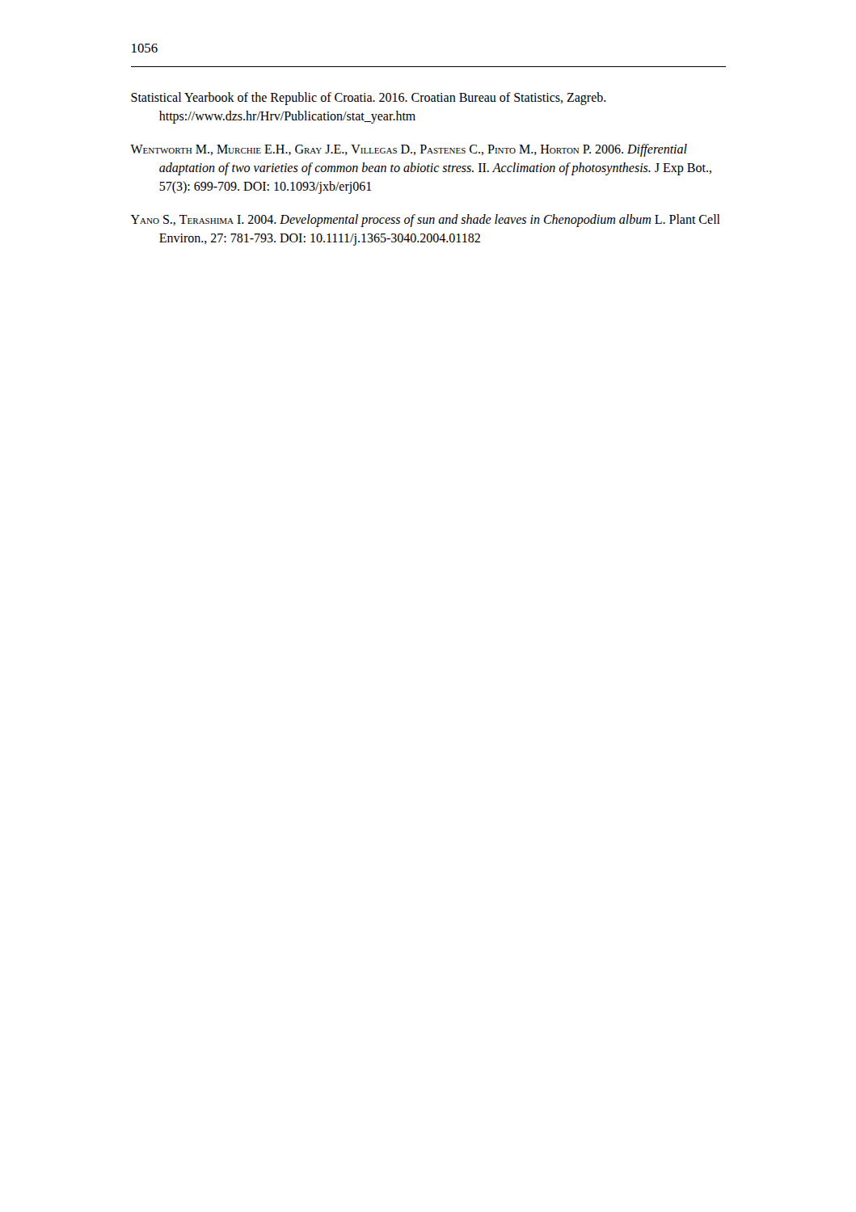1056
Statistical Yearbook of the Republic of Croatia. 2016. Croatian Bureau of Statistics, Zagreb. https://www.dzs.hr/Hrv/Publication/stat_year.htm
Wentworth M., Murchie E.H., Gray J.E., Villegas D., Pastenes C., Pinto M., Horton P. 2006. Differential adaptation of two varieties of common bean to abiotic stress. II. Acclimation of photosynthesis. J Exp Bot., 57(3): 699-709. DOI: 10.1093/jxb/erj061
Yano S., Terashima I. 2004. Developmental process of sun and shade leaves in Chenopodium album L. Plant Cell Environ., 27: 781-793. DOI: 10.1111/j.1365-3040.2004.01182